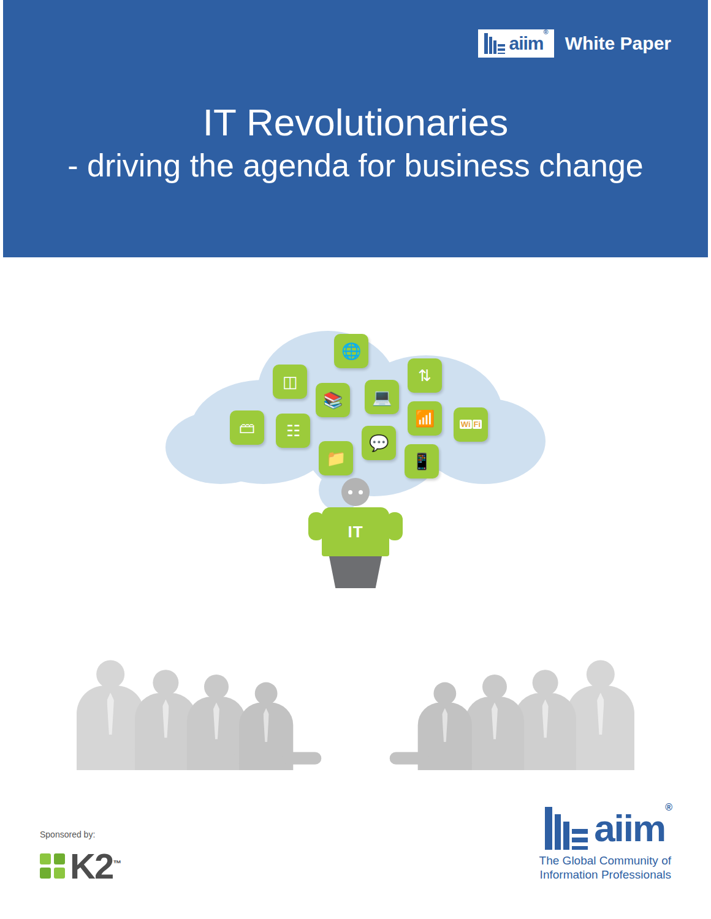aiim®
White Paper
IT Revolutionaries - driving the agenda for business change
🌐
⇅
◫
📚
💻
📶
Wi Fi
🗃
☷
📁
💬
📱
IT
Sponsored by:
K2™
aiim®
The Global Community of
Information Professionals